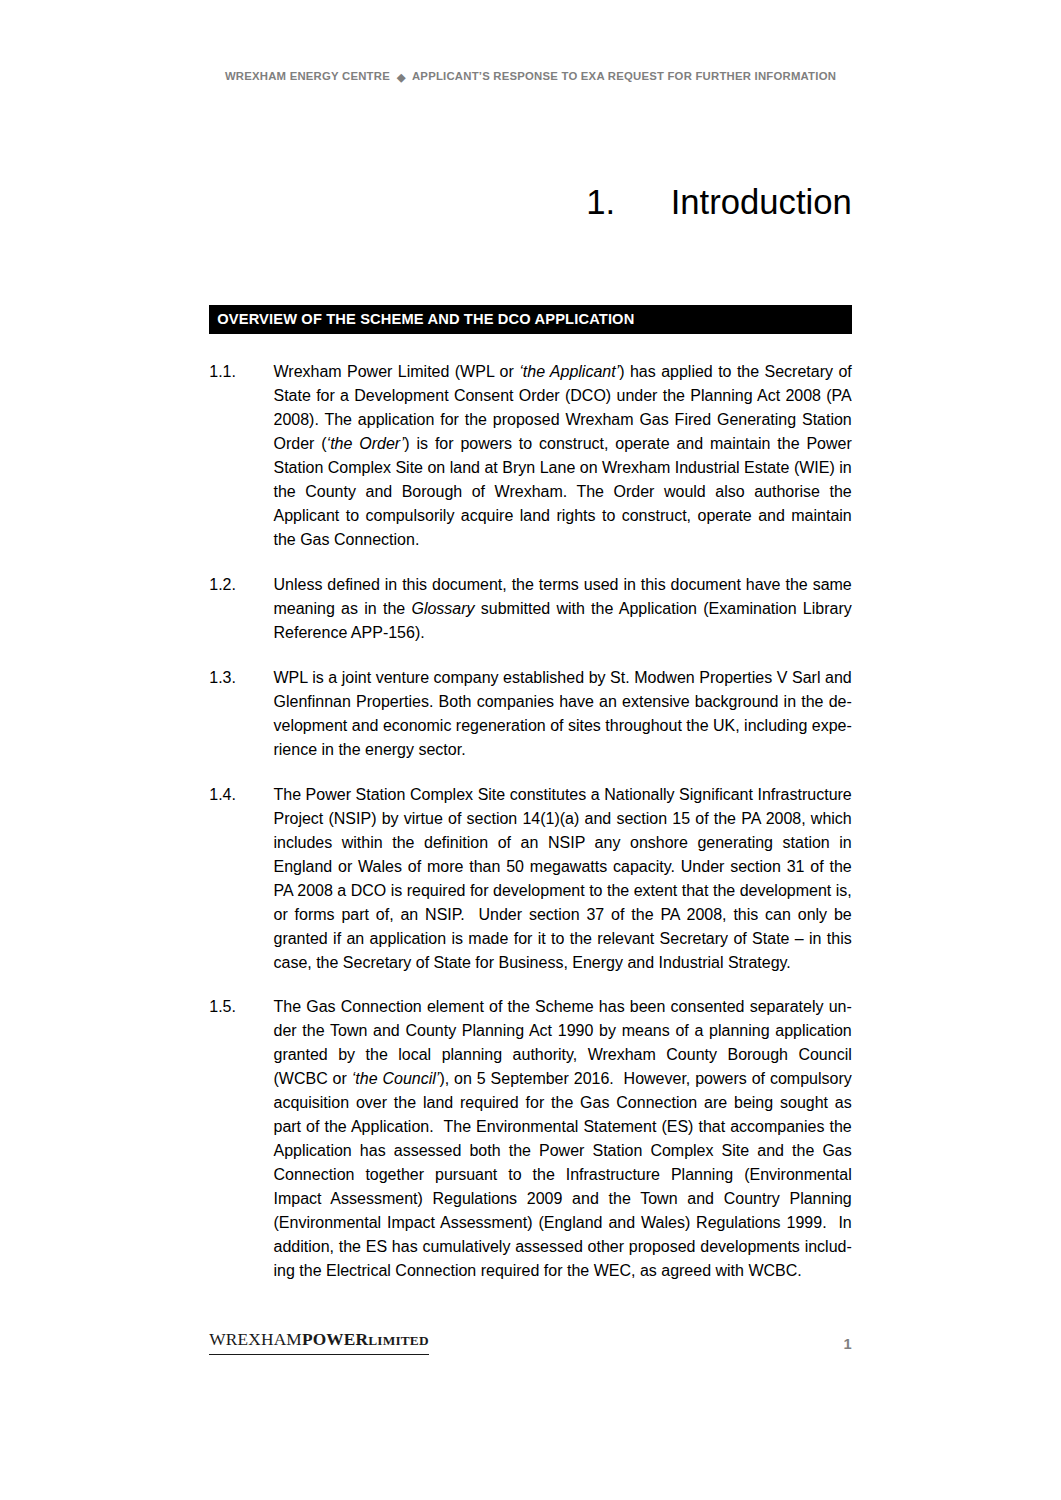Wrexham Energy Centre ◆ Applicant’s Response to ExA Request for Further Information
1. Introduction
Overview of the Scheme and the DCO Application
1.1. Wrexham Power Limited (WPL or ‘the Applicant’) has applied to the Secretary of State for a Development Consent Order (DCO) under the Planning Act 2008 (PA 2008). The application for the proposed Wrexham Gas Fired Generating Station Order (‘the Order’) is for powers to construct, operate and maintain the Power Station Complex Site on land at Bryn Lane on Wrexham Industrial Estate (WIE) in the County and Borough of Wrexham. The Order would also authorise the Applicant to compulsorily acquire land rights to construct, operate and maintain the Gas Connection.
1.2. Unless defined in this document, the terms used in this document have the same meaning as in the Glossary submitted with the Application (Examination Library Reference APP-156).
1.3. WPL is a joint venture company established by St. Modwen Properties V Sarl and Glenfinnan Properties. Both companies have an extensive background in the development and economic regeneration of sites throughout the UK, including experience in the energy sector.
1.4. The Power Station Complex Site constitutes a Nationally Significant Infrastructure Project (NSIP) by virtue of section 14(1)(a) and section 15 of the PA 2008, which includes within the definition of an NSIP any onshore generating station in England or Wales of more than 50 megawatts capacity. Under section 31 of the PA 2008 a DCO is required for development to the extent that the development is, or forms part of, an NSIP. Under section 37 of the PA 2008, this can only be granted if an application is made for it to the relevant Secretary of State – in this case, the Secretary of State for Business, Energy and Industrial Strategy.
1.5. The Gas Connection element of the Scheme has been consented separately under the Town and County Planning Act 1990 by means of a planning application granted by the local planning authority, Wrexham County Borough Council (WCBC or ‘the Council’), on 5 September 2016. However, powers of compulsory acquisition over the land required for the Gas Connection are being sought as part of the Application. The Environmental Statement (ES) that accompanies the Application has assessed both the Power Station Complex Site and the Gas Connection together pursuant to the Infrastructure Planning (Environmental Impact Assessment) Regulations 2009 and the Town and Country Planning (Environmental Impact Assessment) (England and Wales) Regulations 1999. In addition, the ES has cumulatively assessed other proposed developments including the Electrical Connection required for the WEC, as agreed with WCBC.
WREXHAM POWER LIMITED
1